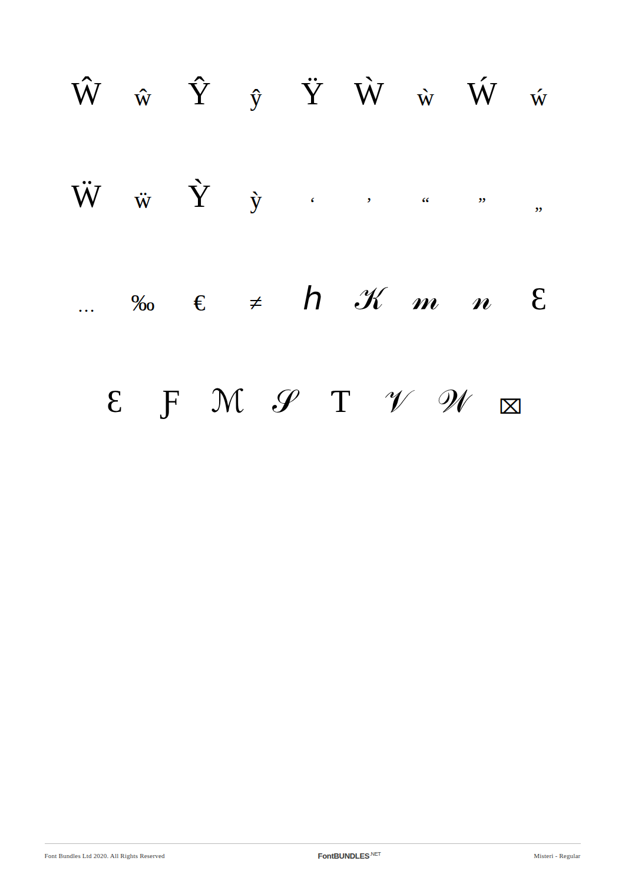Ŵ
ŵ
Ŷ
ŷ
Ÿ
Ẁ
ẁ
Ẃ
ẃ
Ẅ
ẅ
Ỳ
ỳ
‘
’
“
”
„
…
‰
€
≠
ℎ
𝒦
𝓂
𝓃
Ɛ
Ɛ
Ƒ
ℳ
𝒮
Ƭ
𝒱
𝒲
⌧
Font Bundles Ltd 2020. All Rights Reserved
FontBUNDLES.NET
Misteri - Regular